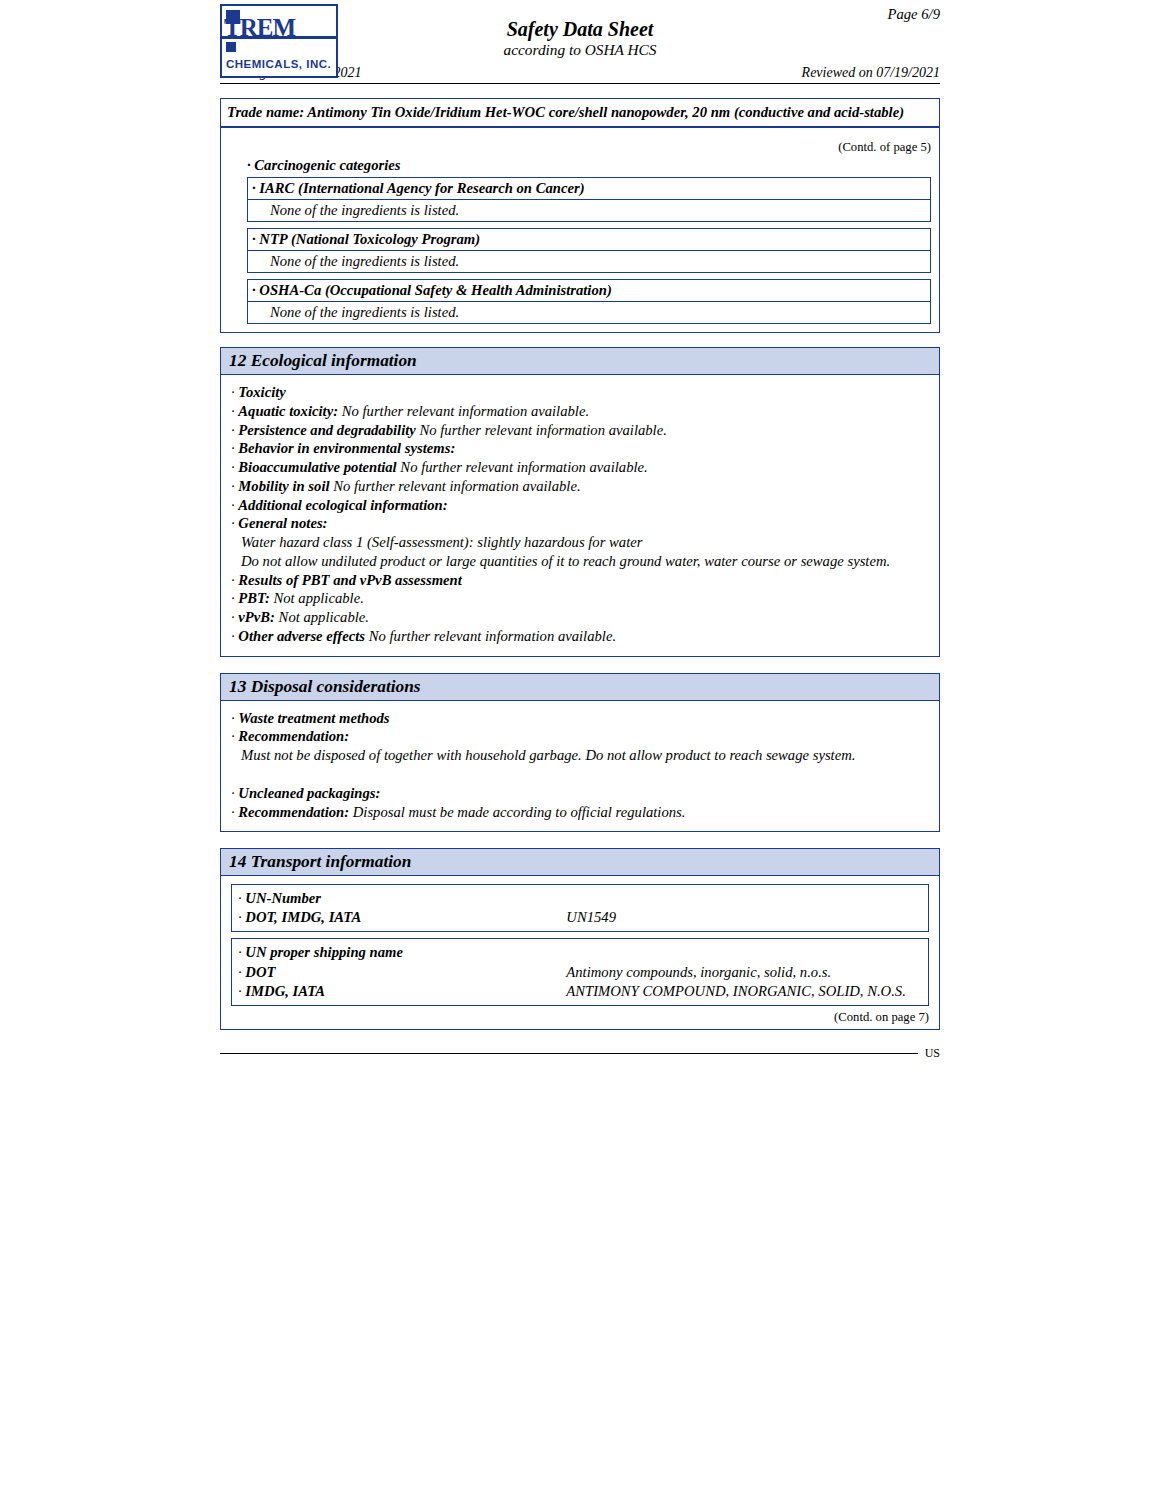TREM
CHEMICALS, INC.
Page 6/9
Safety Data Sheet
according to OSHA HCS
Printing date 07/19/2021
Reviewed on 07/19/2021
Trade name: Antimony Tin Oxide/Iridium Het-WOC core/shell nanopowder, 20 nm (conductive and acid-stable)
(Contd. of page 5)
· Carcinogenic categories
· IARC (International Agency for Research on Cancer)
None of the ingredients is listed.
· NTP (National Toxicology Program)
None of the ingredients is listed.
· OSHA-Ca (Occupational Safety & Health Administration)
None of the ingredients is listed.
12 Ecological information
· Toxicity
· Aquatic toxicity: No further relevant information available.
· Persistence and degradability No further relevant information available.
· Behavior in environmental systems:
· Bioaccumulative potential No further relevant information available.
· Mobility in soil No further relevant information available.
· Additional ecological information:
· General notes:
Water hazard class 1 (Self-assessment): slightly hazardous for water
Do not allow undiluted product or large quantities of it to reach ground water, water course or sewage system.
· Results of PBT and vPvB assessment
· PBT: Not applicable.
· vPvB: Not applicable.
· Other adverse effects No further relevant information available.
13 Disposal considerations
· Waste treatment methods
· Recommendation:
Must not be disposed of together with household garbage. Do not allow product to reach sewage system.
· Uncleaned packagings:
· Recommendation: Disposal must be made according to official regulations.
14 Transport information
· UN-Number
· DOT, IMDG, IATA
UN1549
· UN proper shipping name
· DOT
· IMDG, IATA
Antimony compounds, inorganic, solid, n.o.s.
ANTIMONY COMPOUND, INORGANIC, SOLID, N.O.S.
(Contd. on page 7)
US